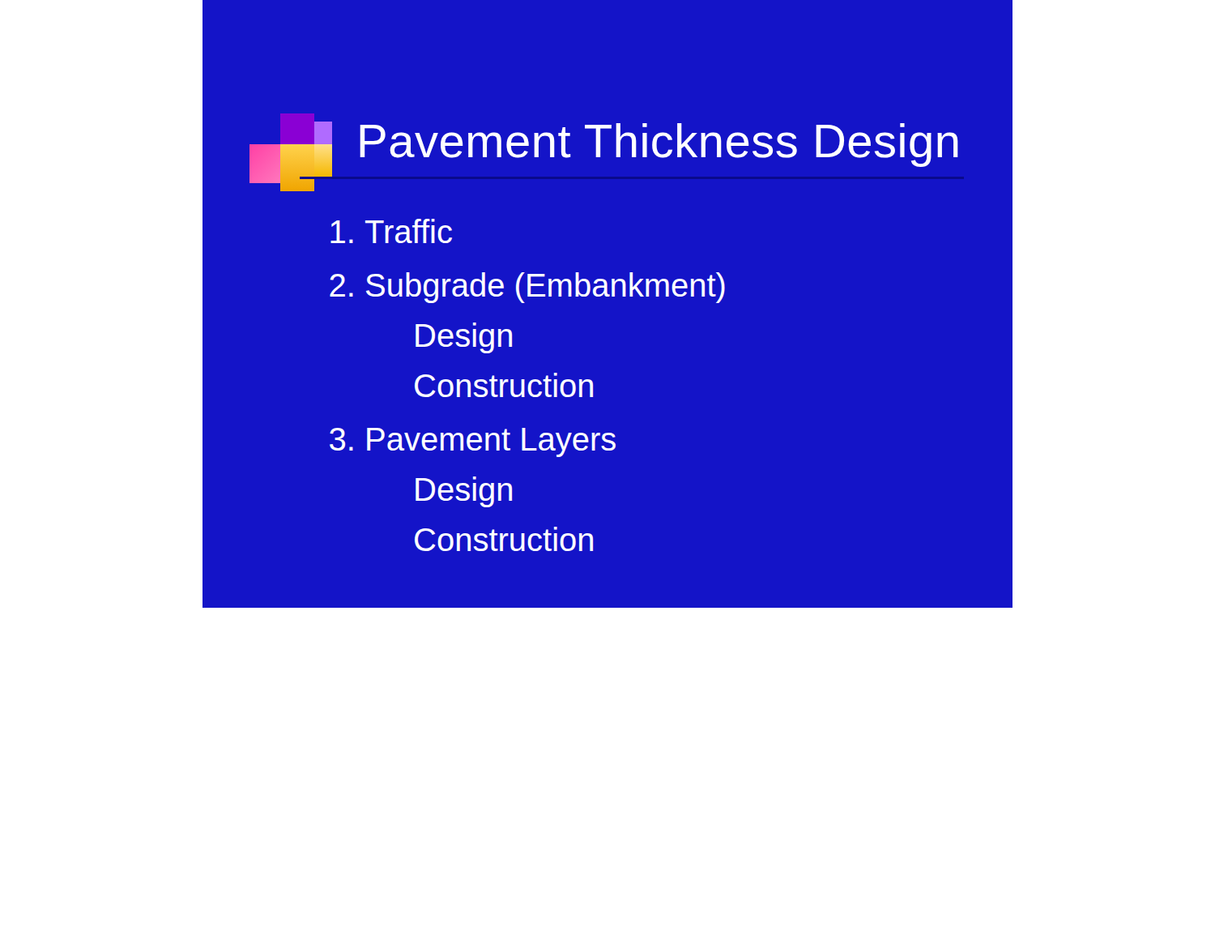Pavement Thickness Design
Traffic
Subgrade (Embankment) Design Construction
Pavement Layers Design Construction